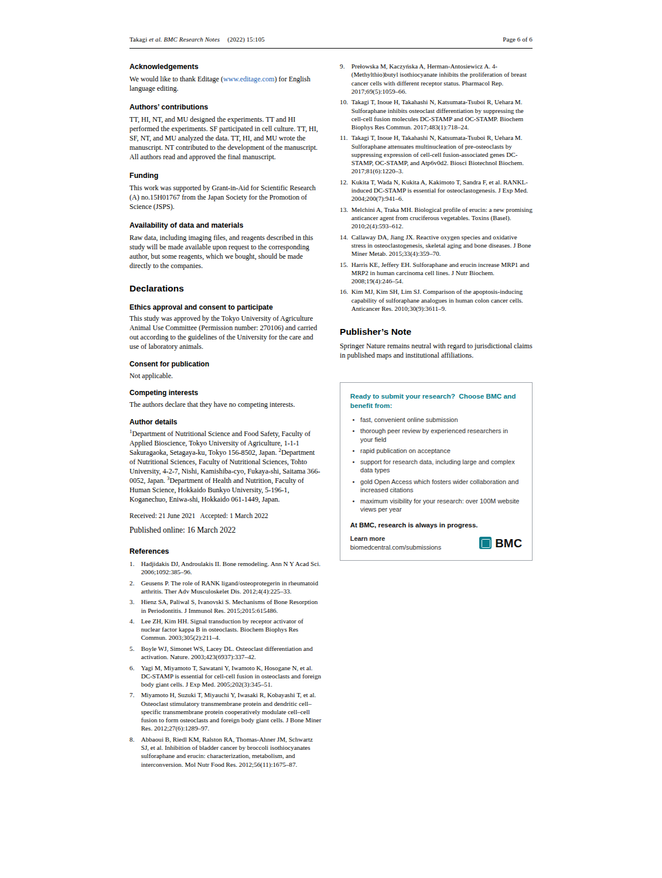Takagi et al. BMC Research Notes(2022) 15:105
Page 6 of 6
Acknowledgements
We would like to thank Editage (www.editage.com) for English language editing.
Authors’ contributions
TT, HI, NT, and MU designed the experiments. TT and HI performed the experiments. SF participated in cell culture. TT, HI, SF, NT, and MU analyzed the data. TT, HI, and MU wrote the manuscript. NT contributed to the development of the manuscript. All authors read and approved the final manuscript.
Funding
This work was supported by Grant-in-Aid for Scientific Research (A) no.15H01767 from the Japan Society for the Promotion of Science (JSPS).
Availability of data and materials
Raw data, including imaging files, and reagents described in this study will be made available upon request to the corresponding author, but some reagents, which we bought, should be made directly to the companies.
Declarations
Ethics approval and consent to participate
This study was approved by the Tokyo University of Agriculture Animal Use Committee (Permission number: 270106) and carried out according to the guidelines of the University for the care and use of laboratory animals.
Consent for publication
Not applicable.
Competing interests
The authors declare that they have no competing interests.
Author details
1Department of Nutritional Science and Food Safety, Faculty of Applied Bioscience, Tokyo University of Agriculture, 1-1-1 Sakuragaoka, Setagaya-ku, Tokyo 156-8502, Japan. 2Department of Nutritional Sciences, Faculty of Nutritional Sciences, Tohto University, 4-2-7, Nishi, Kamishiba-cyo, Fukaya-shi, Saitama 366-0052, Japan. 3Department of Health and Nutrition, Faculty of Human Science, Hokkaido Bunkyo University, 5-196-1, Koganechuo, Eniwa-shi, Hokkaido 061-1449, Japan.
Received: 21 June 2021 Accepted: 1 March 2022
Published online: 16 March 2022
References
Hadjidakis DJ, Androulakis II. Bone remodeling. Ann N Y Acad Sci. 2006;1092:385–96.
Geusens P. The role of RANK ligand/osteoprotegerin in rheumatoid arthritis. Ther Adv Musculoskelet Dis. 2012;4(4):225–33.
Hienz SA, Paliwal S, Ivanovski S. Mechanisms of Bone Resorption in Periodontitis. J Immunol Res. 2015;2015:615486.
Lee ZH, Kim HH. Signal transduction by receptor activator of nuclear factor kappa B in osteoclasts. Biochem Biophys Res Commun. 2003;305(2):211–4.
Boyle WJ, Simonet WS, Lacey DL. Osteoclast differentiation and activation. Nature. 2003;423(6937):337–42.
Yagi M, Miyamoto T, Sawatani Y, Iwamoto K, Hosogane N, et al. DC-STAMP is essential for cell-cell fusion in osteoclasts and foreign body giant cells. J Exp Med. 2005;202(3):345–51.
Miyamoto H, Suzuki T, Miyauchi Y, Iwasaki R, Kobayashi T, et al. Osteoclast stimulatory transmembrane protein and dendritic cell–specific transmembrane protein cooperatively modulate cell–cell fusion to form osteoclasts and foreign body giant cells. J Bone Miner Res. 2012;27(6):1289–97.
Abbaoui B, Riedl KM, Ralston RA, Thomas-Ahner JM, Schwartz SJ, et al. Inhibition of bladder cancer by broccoli isothiocyanates sulforaphane and erucin: characterization, metabolism, and interconversion. Mol Nutr Food Res. 2012;56(11):1675–87.
Prełowska M, Kaczyńska A, Herman-Antosiewicz A. 4-(Methylthio)butyl isothiocyanate inhibits the proliferation of breast cancer cells with different receptor status. Pharmacol Rep. 2017;69(5):1059–66.
Takagi T, Inoue H, Takahashi N, Katsumata-Tsuboi R, Uehara M. Sulforaphane inhibits osteoclast differentiation by suppressing the cell-cell fusion molecules DC-STAMP and OC-STAMP. Biochem Biophys Res Commun. 2017;483(1):718–24.
Takagi T, Inoue H, Takahashi N, Katsumata-Tsuboi R, Uehara M. Sulforaphane attenuates multinucleation of pre-osteoclasts by suppressing expression of cell-cell fusion-associated genes DC-STAMP, OC-STAMP, and Atp6v0d2. Biosci Biotechnol Biochem. 2017;81(6):1220–3.
Kukita T, Wada N, Kukita A, Kakimoto T, Sandra F, et al. RANKL-induced DC-STAMP is essential for osteoclastogenesis. J Exp Med. 2004;200(7):941–6.
Melchini A, Traka MH. Biological profile of erucin: a new promising anticancer agent from cruciferous vegetables. Toxins (Basel). 2010;2(4):593–612.
Callaway DA, Jiang JX. Reactive oxygen species and oxidative stress in osteoclastogenesis, skeletal aging and bone diseases. J Bone Miner Metab. 2015;33(4):359–70.
Harris KE, Jeffery EH. Sulforaphane and erucin increase MRP1 and MRP2 in human carcinoma cell lines. J Nutr Biochem. 2008;19(4):246–54.
Kim MJ, Kim SH, Lim SJ. Comparison of the apoptosis-inducing capability of sulforaphane analogues in human colon cancer cells. Anticancer Res. 2010;30(9):3611–9.
Publisher’s Note
Springer Nature remains neutral with regard to jurisdictional claims in published maps and institutional affiliations.
Ready to submit your research? Choose BMC and benefit from:
fast, convenient online submission
thorough peer review by experienced researchers in your field
rapid publication on acceptance
support for research data, including large and complex data types
gold Open Access which fosters wider collaboration and increased citations
maximum visibility for your research: over 100M website views per year
At BMC, research is always in progress.
Learn more biomedcentral.com/submissions
BMC